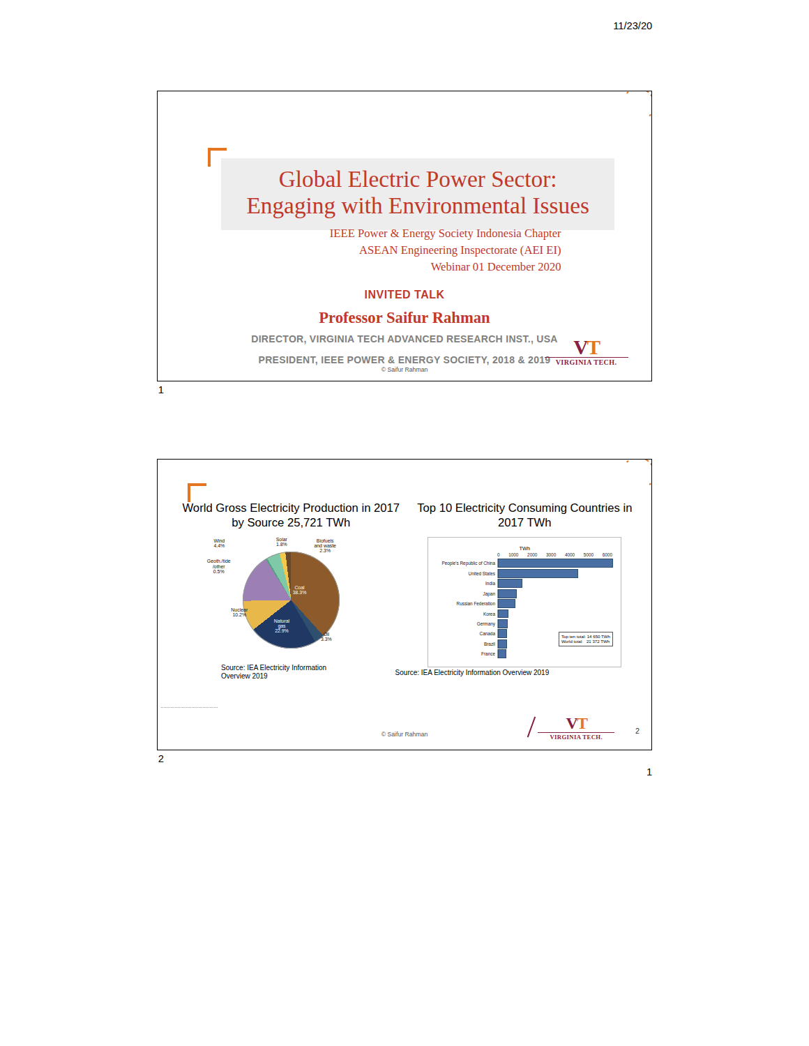11/23/20
Global Electric Power Sector: Engaging with Environmental Issues
IEEE Power & Energy Society Indonesia Chapter
ASEAN Engineering Inspectorate (AEI EI)
Webinar 01 December 2020
INVITED TALK
Professor Saifur Rahman
DIRECTOR, VIRGINIA TECH ADVANCED RESEARCH INST., USA PRESIDENT, IEEE POWER & ENERGY SOCIETY, 2018 & 2019
© Saifur Rahman
VT
VIRGINIA TECH.
1
World Gross Electricity Production in 2017 by Source 25,721 TWh
Top 10 Electricity Consuming Countries in 2017 TWh
Wind
4.4%
Solar
1.8%
Biofuels
and waste
2.3%
Geoth./tide
/other
0.5%
Hydro
16.3%
Nuclear
10.2%
Coal
38.3%
Natural
gas
22.9%
Oil
3.3%
TWh
0100020003000400050006000
People's Republic of China
United States
India
Japan
Russian Federation
Korea
Germany
Canada
Brazil
France
Top ten total: 14 650 TWh
World total: 21 372 TWh
Source: IEA Electricity Information Overview 2019
Source: IEA Electricity Information Overview 2019
© Saifur Rahman
VT
VIRGINIA TECH.
2
2
1